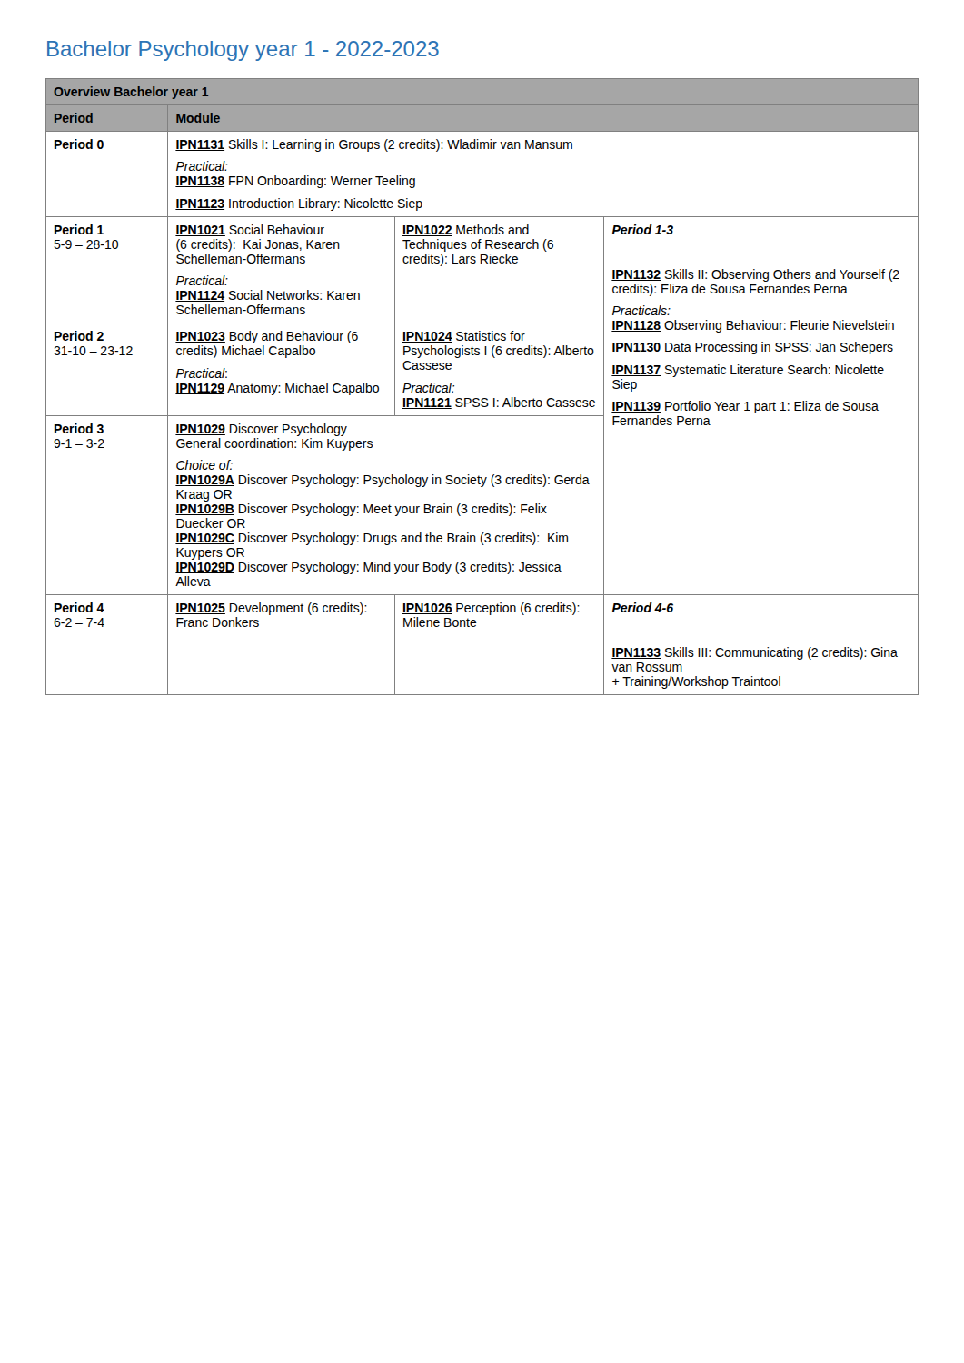Bachelor Psychology year 1 - 2022-2023
| Overview Bachelor year 1 |
| Period | Module |
| Period 0 | IPN1131 Skills I: Learning in Groups (2 credits): Wladimir van Mansum Practical: IPN1138 FPN Onboarding: Werner Teeling IPN1123 Introduction Library: Nicolette Siep |
| Period 1 5-9 – 28-10 | IPN1021 Social Behaviour (6 credits): Kai Jonas, Karen Schelleman-Offermans Practical: IPN1124 Social Networks: Karen Schelleman-Offermans | IPN1022 Methods and Techniques of Research (6 credits): Lars Riecke | Period 1-3 IPN1132 Skills II: Observing Others and Yourself (2 credits): Eliza de Sousa Fernandes Perna Practicals: IPN1128 Observing Behaviour: Fleurie Nievelstein IPN1130 Data Processing in SPSS: Jan Schepers IPN1137 Systematic Literature Search: Nicolette Siep IPN1139 Portfolio Year 1 part 1: Eliza de Sousa Fernandes Perna |
| Period 2 31-10 – 23-12 | IPN1023 Body and Behaviour (6 credits) Michael Capalbo Practical : IPN1129 Anatomy: Michael Capalbo | IPN1024 Statistics for Psychologists I (6 credits): Alberto Cassese Practical: IPN1121 SPSS I: Alberto Cassese |
| Period 3 9-1 – 3-2 | IPN1029 Discover Psychology General coordination: Kim Kuypers Choice of: IPN1029A Discover Psychology: Psychology in Society (3 credits): Gerda Kraag OR IPN1029B Discover Psychology: Meet your Brain (3 credits): Felix Duecker OR IPN1029C Discover Psychology: Drugs and the Brain (3 credits): Kim Kuypers OR IPN1029D Discover Psychology: Mind your Body (3 credits): Jessica Alleva |
| Period 4 6-2 – 7-4 | IPN1025 Development (6 credits): Franc Donkers | IPN1026 Perception (6 credits): Milene Bonte | Period 4-6 IPN1133 Skills III: Communicating (2 credits): Gina van Rossum + Training/Workshop Traintool |